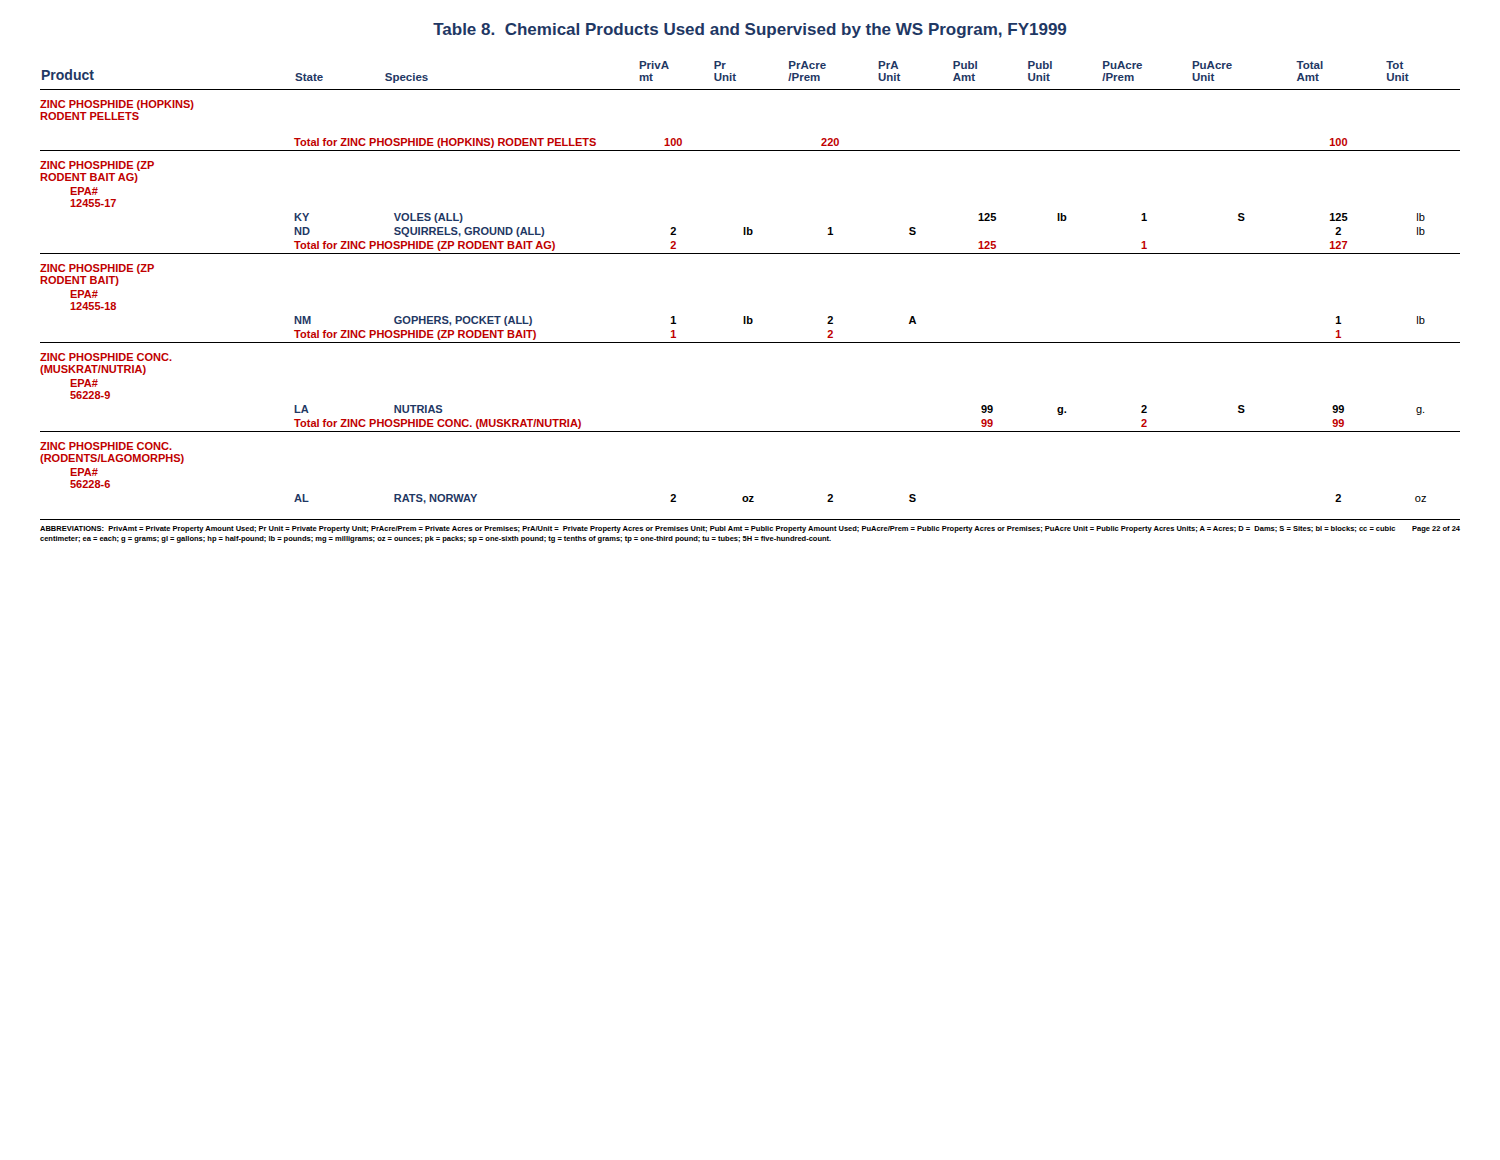Table 8. Chemical Products Used and Supervised by the WS Program, FY1999
| Product | State | Species | PrivA mt | Pr Unit | PrAcre /Prem | PrA Unit | Publ Amt | Publ Unit | PuAcre /Prem | PuAcre Unit | Total Amt | Tot Unit |
| --- | --- | --- | --- | --- | --- | --- | --- | --- | --- | --- | --- | --- |
| ZINC PHOSPHIDE (HOPKINS) RODENT PELLETS | |
| | Total for ZINC PHOSPHIDE (HOPKINS) RODENT PELLETS | 100 | | 220 | | | | | | 100 | |
| ZINC PHOSPHIDE (ZP RODENT BAIT AG) | |
| EPA# 12455-17 | |
| | KY | VOLES (ALL) | | | | | 125 | lb | 1 | S | 125 | lb |
| | ND | SQUIRRELS, GROUND (ALL) | 2 | lb | 1 | S | | | | | 2 | lb |
| | Total for ZINC PHOSPHIDE (ZP RODENT BAIT AG) | 2 | | | | 125 | | 1 | | 127 | |
| ZINC PHOSPHIDE (ZP RODENT BAIT) | |
| EPA# 12455-18 | |
| | NM | GOPHERS, POCKET (ALL) | 1 | lb | 2 | A | | | | | 1 | lb |
| | Total for ZINC PHOSPHIDE (ZP RODENT BAIT) | 1 | | 2 | | | | | | 1 | |
| ZINC PHOSPHIDE CONC. (MUSKRAT/NUTRIA) | |
| EPA# 56228-9 | |
| | LA | NUTRIAS | | | | | 99 | g. | 2 | S | 99 | g. |
| | Total for ZINC PHOSPHIDE CONC. (MUSKRAT/NUTRIA) | | | | | 99 | | 2 | | 99 | |
| ZINC PHOSPHIDE CONC. (RODENTS/LAGOMORPHS) | |
| EPA# 56228-6 | |
| | AL | RATS, NORWAY | 2 | oz | 2 | S | | | | | 2 | oz |
Page 22 of 24 ABBREVIATIONS: PrivAmt = Private Property Amount Used; Pr Unit = Private Property Unit; PrAcre/Prem = Private Acres or Premises; PrA/Unit = Private Property Acres or Premises Unit; Publ Amt = Public Property Amount Used; PuAcre/Prem = Public Property Acres or Premises; PuAcre Unit = Public Property Acres Units; A = Acres; D = Dams; S = Sites; bl = blocks; cc = cubic centimeter; ea = each; g = grams; gl = gallons; hp = half-pound; lb = pounds; mg = milligrams; oz = ounces; pk = packs; sp = one-sixth pound; tg = tenths of grams; tp = one-third pound; tu = tubes; 5H = five-hundred-count.